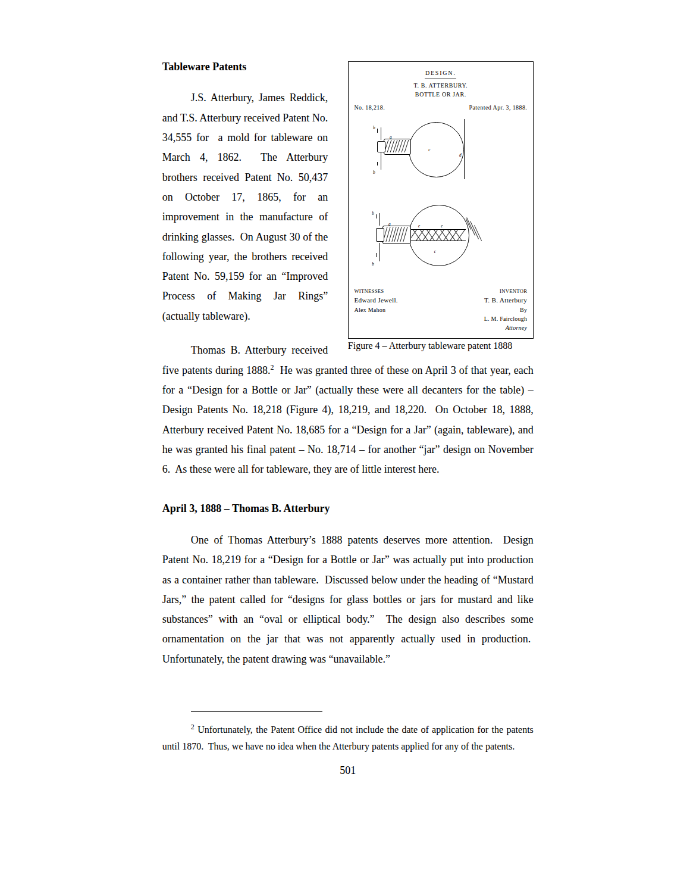DESIGN.
T. B. ATTERBURY.
BOTTLE OR JAR.
No. 18,218. Patented Apr. 3, 1888.
b
b
a
c
d
b
b
a
c
e
e
WITNESSES
Edward Jewell. Alex Mahon
INVENTOR
T. B. Atterbury By L. M. Fairclough Attorney
Figure 4 – Atterbury tableware patent 1888
Tableware Patents
J.S. Atterbury, James Reddick, and T.S. Atterbury received Patent No. 34,555 for a mold for tableware on March 4, 1862. The Atterbury brothers received Patent No. 50,437 on October 17, 1865, for an improvement in the manufacture of drinking glasses. On August 30 of the following year, the brothers received Patent No. 59,159 for an “Improved Process of Making Jar Rings” (actually tableware).
Thomas B. Atterbury received five patents during 1888.2 He was granted three of these on April 3 of that year, each for a “Design for a Bottle or Jar” (actually these were all decanters for the table) – Design Patents No. 18,218 (Figure 4), 18,219, and 18,220. On October 18, 1888, Atterbury received Patent No. 18,685 for a “Design for a Jar” (again, tableware), and he was granted his final patent – No. 18,714 – for another “jar” design on November 6. As these were all for tableware, they are of little interest here.
April 3, 1888 – Thomas B. Atterbury
One of Thomas Atterbury’s 1888 patents deserves more attention. Design Patent No. 18,219 for a “Design for a Bottle or Jar” was actually put into production as a container rather than tableware. Discussed below under the heading of “Mustard Jars,” the patent called for “designs for glass bottles or jars for mustard and like substances” with an “oval or elliptical body.” The design also describes some ornamentation on the jar that was not apparently actually used in production. Unfortunately, the patent drawing was “unavailable.”
2 Unfortunately, the Patent Office did not include the date of application for the patents until 1870. Thus, we have no idea when the Atterbury patents applied for any of the patents.
501